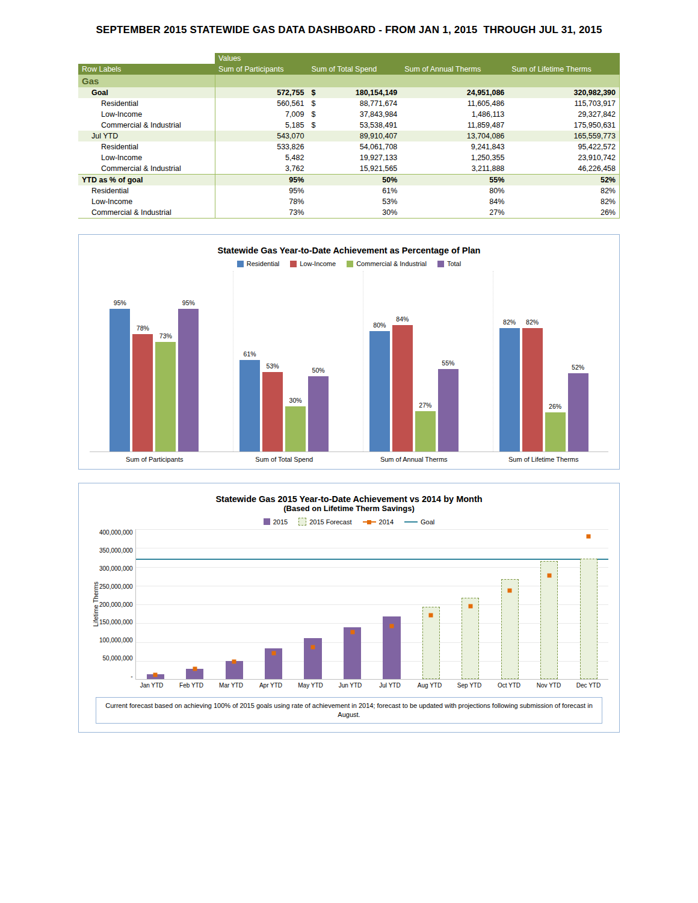SEPTEMBER 2015 STATEWIDE GAS DATA DASHBOARD - FROM JAN 1, 2015 THROUGH JUL 31, 2015
| | Values | | | |
| Row Labels | Sum of Participants | Sum of Total Spend | Sum of Annual Therms | Sum of Lifetime Therms |
| Gas | | | | |
| Goal | 572,755 | $ 180,154,149 | 24,951,086 | 320,982,390 |
| Residential | 560,561 | $ 88,771,674 | 11,605,486 | 115,703,917 |
| Low-Income | 7,009 | $ 37,843,984 | 1,486,113 | 29,327,842 |
| Commercial & Industrial | 5,185 | $ 53,538,491 | 11,859,487 | 175,950,631 |
| Jul YTD | 543,070 | 89,910,407 | 13,704,086 | 165,559,773 |
| Residential | 533,826 | 54,061,708 | 9,241,843 | 95,422,572 |
| Low-Income | 5,482 | 19,927,133 | 1,250,355 | 23,910,742 |
| Commercial & Industrial | 3,762 | 15,921,565 | 3,211,888 | 46,226,458 |
| YTD as % of goal | 95% | 50% | 55% | 52% |
| Residential | 95% | 61% | 80% | 82% |
| Low-Income | 78% | 53% | 84% | 82% |
| Commercial & Industrial | 73% | 30% | 27% | 26% |
Statewide Gas Year-to-Date Achievement as Percentage of Plan
Residential Low-Income Commercial & Industrial Total
95%
78%
73%
95%
61%
53%
30%
50%
80%
84%
27%
55%
82%
82%
26%
52%
Sum of Participants
Sum of Total Spend
Sum of Annual Therms
Sum of Lifetime Therms
Statewide Gas 2015 Year-to-Date Achievement vs 2014 by Month (Based on Lifetime Therm Savings)
2015 2015 Forecast 2014 Goal
Lifetime Therms
400,000,000
350,000,000
300,000,000
250,000,000
200,000,000
150,000,000
100,000,000
50,000,000
-
Jan YTD
Feb YTD
Mar YTD
Apr YTD
May YTD
Jun YTD
Jul YTD
Aug YTD
Sep YTD
Oct YTD
Nov YTD
Dec YTD
Current forecast based on achieving 100% of 2015 goals using rate of achievement in 2014; forecast to be updated with projections following submission of forecast in August.